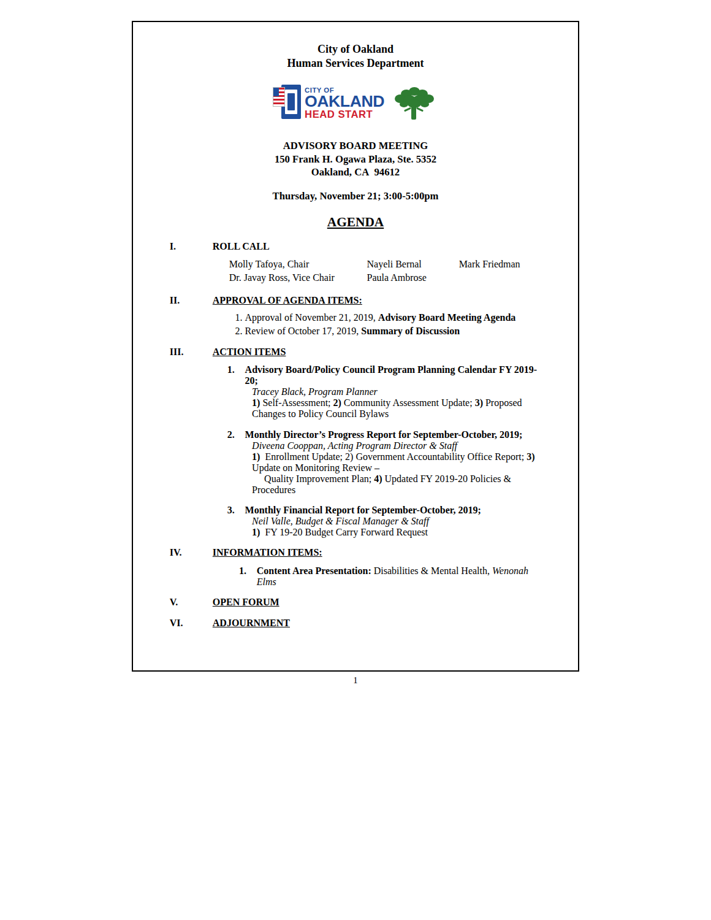City of Oakland
Human Services Department
CITY OF
OAKLAND
HEAD START
ADVISORY BOARD MEETING
150 Frank H. Ogawa Plaza, Ste. 5352
Oakland, CA 94612
Thursday, November 21; 3:00-5:00pm
AGENDA
I. ROLL CALL
| Molly Tafoya, Chair | Nayeli Bernal | Mark Friedman |
| Dr. Javay Ross, Vice Chair | Paula Ambrose | |
II. APPROVAL OF AGENDA ITEMS:
Approval of November 21, 2019, Advisory Board Meeting Agenda
Review of October 17, 2019, Summary of Discussion
III. ACTION ITEMS
Advisory Board/Policy Council Program Planning Calendar FY 2019-20; Tracey Black, Program Planner 1) Self-Assessment; 2) Community Assessment Update; 3) Proposed Changes to Policy Council Bylaws
Monthly Director’s Progress Report for September-October, 2019; Diveena Cooppan, Acting Program Director & Staff 1) Enrollment Update; 2) Government Accountability Office Report; 3) Update on Monitoring Review –
Quality Improvement Plan; 4) Updated FY 2019-20 Policies & Procedures
Monthly Financial Report for September-October, 2019; Neil Valle, Budget & Fiscal Manager & Staff 1) FY 19-20 Budget Carry Forward Request
IV. INFORMATION ITEMS:
Content Area Presentation: Disabilities & Mental Health, Wenonah Elms
V. OPEN FORUM
VI. ADJOURNMENT
1